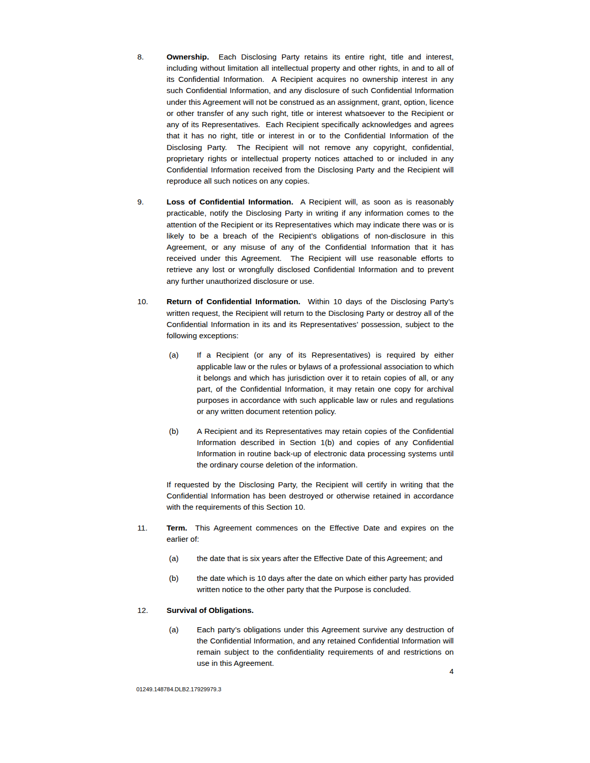8.
Ownership. Each Disclosing Party retains its entire right, title and interest, including without limitation all intellectual property and other rights, in and to all of its Confidential Information. A Recipient acquires no ownership interest in any such Confidential Information, and any disclosure of such Confidential Information under this Agreement will not be construed as an assignment, grant, option, licence or other transfer of any such right, title or interest whatsoever to the Recipient or any of its Representatives. Each Recipient specifically acknowledges and agrees that it has no right, title or interest in or to the Confidential Information of the Disclosing Party. The Recipient will not remove any copyright, confidential, proprietary rights or intellectual property notices attached to or included in any Confidential Information received from the Disclosing Party and the Recipient will reproduce all such notices on any copies.
9.
Loss of Confidential Information. A Recipient will, as soon as is reasonably practicable, notify the Disclosing Party in writing if any information comes to the attention of the Recipient or its Representatives which may indicate there was or is likely to be a breach of the Recipient’s obligations of non-disclosure in this Agreement, or any misuse of any of the Confidential Information that it has received under this Agreement. The Recipient will use reasonable efforts to retrieve any lost or wrongfully disclosed Confidential Information and to prevent any further unauthorized disclosure or use.
10.
Return of Confidential Information. Within 10 days of the Disclosing Party’s written request, the Recipient will return to the Disclosing Party or destroy all of the Confidential Information in its and its Representatives’ possession, subject to the following exceptions:
(a)
If a Recipient (or any of its Representatives) is required by either applicable law or the rules or bylaws of a professional association to which it belongs and which has jurisdiction over it to retain copies of all, or any part, of the Confidential Information, it may retain one copy for archival purposes in accordance with such applicable law or rules and regulations or any written document retention policy.
(b)
A Recipient and its Representatives may retain copies of the Confidential Information described in Section 1(b) and copies of any Confidential Information in routine back-up of electronic data processing systems until the ordinary course deletion of the information.
If requested by the Disclosing Party, the Recipient will certify in writing that the Confidential Information has been destroyed or otherwise retained in accordance with the requirements of this Section 10.
11.
Term. This Agreement commences on the Effective Date and expires on the earlier of:
(a)
the date that is six years after the Effective Date of this Agreement; and
(b)
the date which is 10 days after the date on which either party has provided written notice to the other party that the Purpose is concluded.
12.
Survival of Obligations.
(a)
Each party’s obligations under this Agreement survive any destruction of the Confidential Information, and any retained Confidential Information will remain subject to the confidentiality requirements of and restrictions on use in this Agreement.
4
01249.148784.DLB2.17929979.3